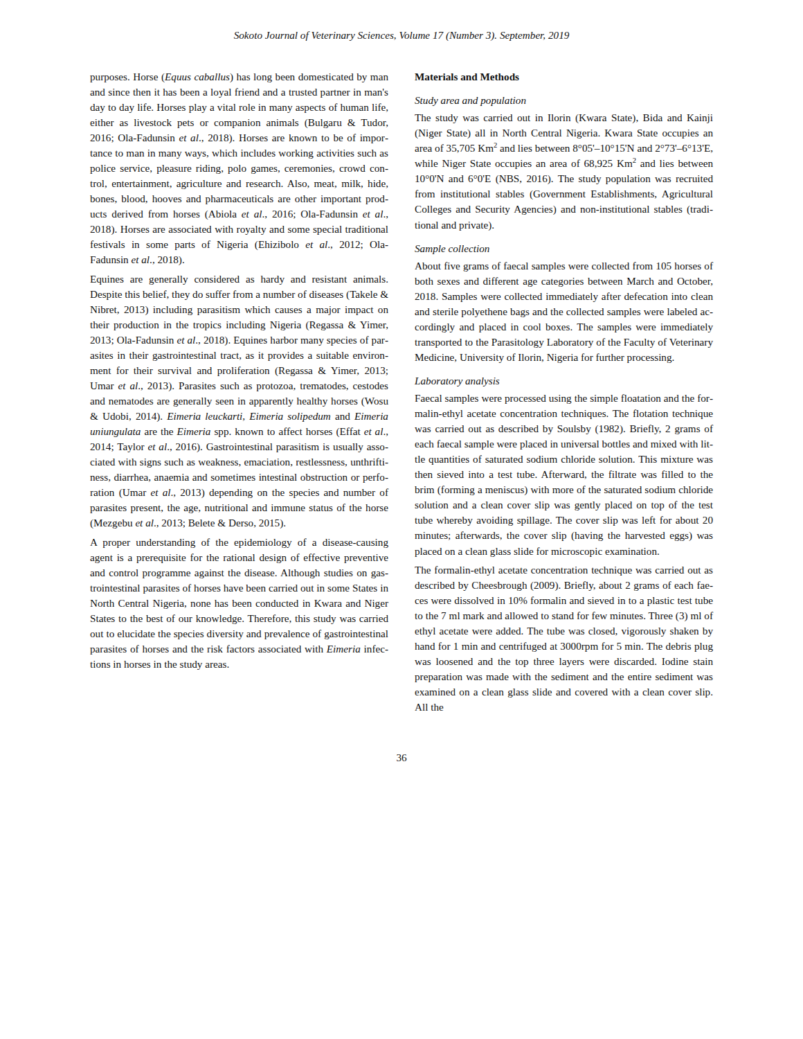Sokoto Journal of Veterinary Sciences, Volume 17 (Number 3). September, 2019
purposes. Horse (Equus caballus) has long been domesticated by man and since then it has been a loyal friend and a trusted partner in man's day to day life. Horses play a vital role in many aspects of human life, either as livestock pets or companion animals (Bulgaru & Tudor, 2016; Ola-Fadunsin et al., 2018). Horses are known to be of importance to man in many ways, which includes working activities such as police service, pleasure riding, polo games, ceremonies, crowd control, entertainment, agriculture and research. Also, meat, milk, hide, bones, blood, hooves and pharmaceuticals are other important products derived from horses (Abiola et al., 2016; Ola-Fadunsin et al., 2018). Horses are associated with royalty and some special traditional festivals in some parts of Nigeria (Ehizibolo et al., 2012; Ola-Fadunsin et al., 2018).
Equines are generally considered as hardy and resistant animals. Despite this belief, they do suffer from a number of diseases (Takele & Nibret, 2013) including parasitism which causes a major impact on their production in the tropics including Nigeria (Regassa & Yimer, 2013; Ola-Fadunsin et al., 2018). Equines harbor many species of parasites in their gastrointestinal tract, as it provides a suitable environment for their survival and proliferation (Regassa & Yimer, 2013; Umar et al., 2013). Parasites such as protozoa, trematodes, cestodes and nematodes are generally seen in apparently healthy horses (Wosu & Udobi, 2014). Eimeria leuckarti, Eimeria solipedum and Eimeria uniungulata are the Eimeria spp. known to affect horses (Effat et al., 2014; Taylor et al., 2016). Gastrointestinal parasitism is usually associated with signs such as weakness, emaciation, restlessness, unthriftiness, diarrhea, anaemia and sometimes intestinal obstruction or perforation (Umar et al., 2013) depending on the species and number of parasites present, the age, nutritional and immune status of the horse (Mezgebu et al., 2013; Belete & Derso, 2015).
A proper understanding of the epidemiology of a disease-causing agent is a prerequisite for the rational design of effective preventive and control programme against the disease. Although studies on gastrointestinal parasites of horses have been carried out in some States in North Central Nigeria, none has been conducted in Kwara and Niger States to the best of our knowledge. Therefore, this study was carried out to elucidate the species diversity and prevalence of gastrointestinal parasites of horses and the risk factors associated with Eimeria infections in horses in the study areas.
Materials and Methods
Study area and population
The study was carried out in Ilorin (Kwara State), Bida and Kainji (Niger State) all in North Central Nigeria. Kwara State occupies an area of 35,705 Km2 and lies between 8°05'–10°15'N and 2°73'–6°13'E, while Niger State occupies an area of 68,925 Km2 and lies between 10°0'N and 6°0'E (NBS, 2016). The study population was recruited from institutional stables (Government Establishments, Agricultural Colleges and Security Agencies) and non-institutional stables (traditional and private).
Sample collection
About five grams of faecal samples were collected from 105 horses of both sexes and different age categories between March and October, 2018. Samples were collected immediately after defecation into clean and sterile polyethene bags and the collected samples were labeled accordingly and placed in cool boxes. The samples were immediately transported to the Parasitology Laboratory of the Faculty of Veterinary Medicine, University of Ilorin, Nigeria for further processing.
Laboratory analysis
Faecal samples were processed using the simple floatation and the formalin-ethyl acetate concentration techniques. The flotation technique was carried out as described by Soulsby (1982). Briefly, 2 grams of each faecal sample were placed in universal bottles and mixed with little quantities of saturated sodium chloride solution. This mixture was then sieved into a test tube. Afterward, the filtrate was filled to the brim (forming a meniscus) with more of the saturated sodium chloride solution and a clean cover slip was gently placed on top of the test tube whereby avoiding spillage. The cover slip was left for about 20 minutes; afterwards, the cover slip (having the harvested eggs) was placed on a clean glass slide for microscopic examination.
The formalin-ethyl acetate concentration technique was carried out as described by Cheesbrough (2009). Briefly, about 2 grams of each faeces were dissolved in 10% formalin and sieved in to a plastic test tube to the 7 ml mark and allowed to stand for few minutes. Three (3) ml of ethyl acetate were added. The tube was closed, vigorously shaken by hand for 1 min and centrifuged at 3000rpm for 5 min. The debris plug was loosened and the top three layers were discarded. Iodine stain preparation was made with the sediment and the entire sediment was examined on a clean glass slide and covered with a clean cover slip. All the
36